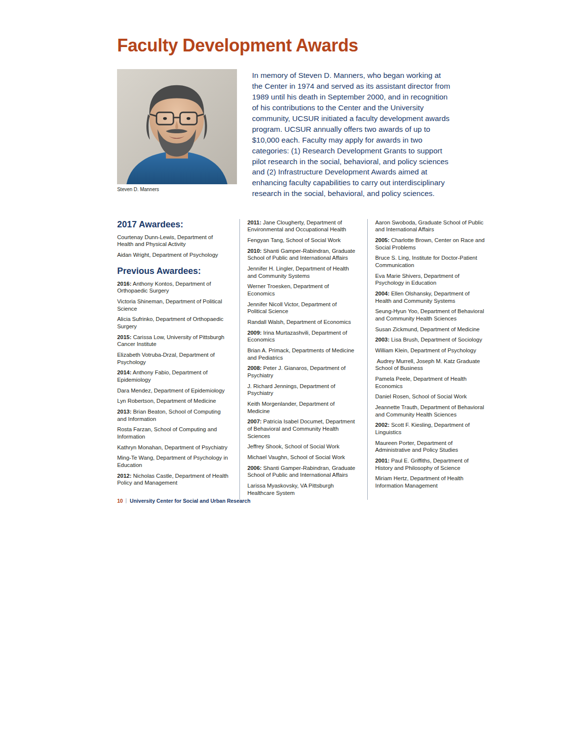Faculty Development Awards
Steven D. Manners
In memory of Steven D. Manners, who began working at the Center in 1974 and served as its assistant director from 1989 until his death in September 2000, and in recognition of his contributions to the Center and the University community, UCSUR initiated a faculty development awards program. UCSUR annually offers two awards of up to $10,000 each. Faculty may apply for awards in two categories: (1) Research Development Grants to support pilot research in the social, behavioral, and policy sciences and (2) Infrastructure Development Awards aimed at enhancing faculty capabilities to carry out interdisciplinary research in the social, behavioral, and policy sciences.
2017 Awardees:
Courtenay Dunn-Lewis, Department of Health and Physical Activity
Aidan Wright, Department of Psychology
Previous Awardees:
2016: Anthony Kontos, Department of Orthopaedic Surgery
Victoria Shineman, Department of Political Science
Alicia Sufrinko, Department of Orthopaedic Surgery
2015: Carissa Low, University of Pittsburgh Cancer Institute
Elizabeth Votruba-Drzal, Department of Psychology
2014: Anthony Fabio, Department of Epidemiology
Dara Mendez, Department of Epidemiology
Lyn Robertson, Department of Medicine
2013: Brian Beaton, School of Computing and Information
Rosta Farzan, School of Computing and Information
Kathryn Monahan, Department of Psychiatry
Ming-Te Wang, Department of Psychology in Education
2012: Nicholas Castle, Department of Health Policy and Management
2011: Jane Clougherty, Department of Environmental and Occupational Health
Fengyan Tang, School of Social Work
2010: Shanti Gamper-Rabindran, Graduate School of Public and International Affairs
Jennifer H. Lingler, Department of Health and Community Systems
Werner Troesken, Department of Economics
Jennifer Nicoll Victor, Department of Political Science
Randall Walsh, Department of Economics
2009: Irina Murtazashvili, Department of Economics
Brian A. Primack, Departments of Medicine and Pediatrics
2008: Peter J. Gianaros, Department of Psychiatry
J. Richard Jennings, Department of Psychiatry
Keith Morgenlander, Department of Medicine
2007: Patricia Isabel Documet, Department of Behavioral and Community Health Sciences
Jeffrey Shook, School of Social Work
Michael Vaughn, School of Social Work
2006: Shanti Gamper-Rabindran, Graduate School of Public and International Affairs
Larissa Myaskovsky, VA Pittsburgh Healthcare System
Aaron Swoboda, Graduate School of Public and International Affairs
2005: Charlotte Brown, Center on Race and Social Problems
Bruce S. Ling, Institute for Doctor-Patient Communication
Eva Marie Shivers, Department of Psychology in Education
2004: Ellen Olshansky, Department of Health and Community Systems
Seung-Hyun Yoo, Department of Behavioral and Community Health Sciences
Susan Zickmund, Department of Medicine
2003: Lisa Brush, Department of Sociology
William Klein, Department of Psychology
Audrey Murrell, Joseph M. Katz Graduate School of Business
Pamela Peele, Department of Health Economics
Daniel Rosen, School of Social Work
Jeannette Trauth, Department of Behavioral and Community Health Sciences
2002: Scott F. Kiesling, Department of Linguistics
Maureen Porter, Department of Administrative and Policy Studies
2001: Paul E. Griffiths, Department of History and Philosophy of Science
Miriam Hertz, Department of Health Information Management
10 University Center for Social and Urban Research